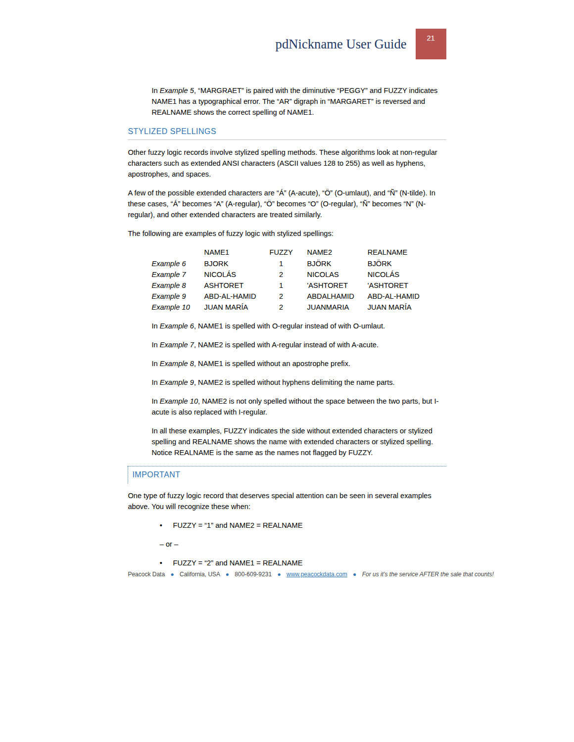pdNickname User Guide
21
In Example 5, “MARGRAET” is paired with the diminutive “PEGGY” and FUZZY indicates NAME1 has a typographical error. The “AR” digraph in “MARGARET” is reversed and REALNAME shows the correct spelling of NAME1.
Stylized Spellings
Other fuzzy logic records involve stylized spelling methods. These algorithms look at non-regular characters such as extended ANSI characters (ASCII values 128 to 255) as well as hyphens, apostrophes, and spaces.
A few of the possible extended characters are “Á” (A-acute), “Ö” (O-umlaut), and “Ñ” (N-tilde). In these cases, “Á” becomes “A” (A-regular), “Ö” becomes “O” (O-regular), “Ñ” becomes “N” (N-regular), and other extended characters are treated similarly.
The following are examples of fuzzy logic with stylized spellings:
| | NAME1 | FUZZY | NAME2 | REALNAME |
| --- | --- | --- | --- | --- |
| Example 6 | BJORK | 1 | BJÖRK | BJÖRK |
| Example 7 | NICOLÁS | 2 | NICOLAS | NICOLÁS |
| Example 8 | ASHTORET | 1 | 'ASHTORET | 'ASHTORET |
| Example 9 | ABD-AL-HAMID | 2 | ABDALHAMID | ABD-AL-HAMID |
| Example 10 | JUAN MARÍA | 2 | JUANMARIA | JUAN MARÍA |
In Example 6, NAME1 is spelled with O-regular instead of with O-umlaut.
In Example 7, NAME2 is spelled with A-regular instead of with A-acute.
In Example 8, NAME1 is spelled without an apostrophe prefix.
In Example 9, NAME2 is spelled without hyphens delimiting the name parts.
In Example 10, NAME2 is not only spelled without the space between the two parts, but I-acute is also replaced with I-regular.
In all these examples, FUZZY indicates the side without extended characters or stylized spelling and REALNAME shows the name with extended characters or stylized spelling. Notice REALNAME is the same as the names not flagged by FUZZY.
Important
One type of fuzzy logic record that deserves special attention can be seen in several examples above. You will recognize these when:
FUZZY = “1” and NAME2 = REALNAME
– or –
FUZZY = “2” and NAME1 = REALNAME
Peacock Data ● California, USA ● 800-609-9231 ● www.peacockdata.com ● For us it’s the service AFTER the sale that counts!